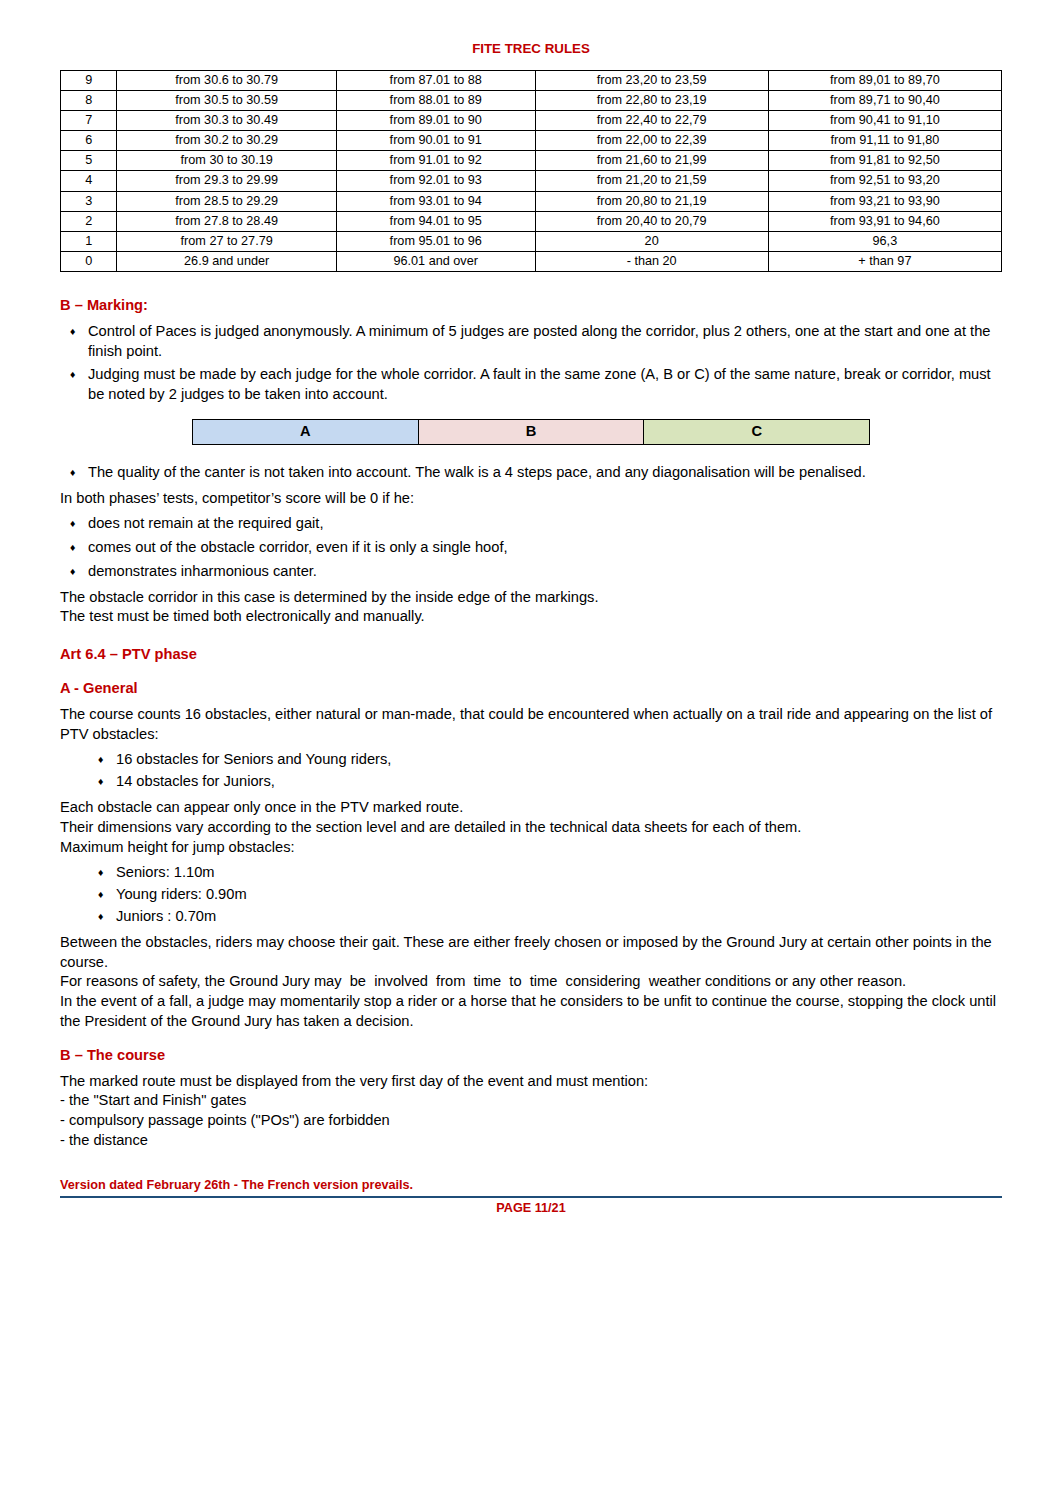FITE TREC RULES
| 9 | from 30.6 to 30.79 | from 87.01 to 88 | from 23,20 to 23,59 | from 89,01 to 89,70 |
| 8 | from 30.5 to 30.59 | from 88.01 to 89 | from 22,80 to 23,19 | from 89,71 to 90,40 |
| 7 | from 30.3 to 30.49 | from 89.01 to 90 | from 22,40 to 22,79 | from 90,41 to 91,10 |
| 6 | from 30.2 to 30.29 | from 90.01 to 91 | from 22,00 to 22,39 | from 91,11 to 91,80 |
| 5 | from 30 to 30.19 | from 91.01 to 92 | from 21,60 to 21,99 | from 91,81 to 92,50 |
| 4 | from 29.3 to 29.99 | from 92.01 to 93 | from 21,20 to 21,59 | from 92,51 to 93,20 |
| 3 | from 28.5 to 29.29 | from 93.01 to 94 | from 20,80 to 21,19 | from 93,21 to 93,90 |
| 2 | from 27.8 to 28.49 | from 94.01 to 95 | from 20,40 to 20,79 | from 93,91 to 94,60 |
| 1 | from 27 to 27.79 | from 95.01 to 96 | 20 | 96,3 |
| 0 | 26.9 and under | 96.01 and over | - than 20 | + than 97 |
B – Marking:
Control of Paces is judged anonymously. A minimum of 5 judges are posted along the corridor, plus 2 others, one at the start and one at the finish point.
Judging must be made by each judge for the whole corridor. A fault in the same zone (A, B or C) of the same nature, break or corridor, must be noted by 2 judges to be taken into account.
| A | B | C |
The quality of the canter is not taken into account. The walk is a 4 steps pace, and any diagonalisation will be penalised.
In both phases’ tests, competitor’s score will be 0 if he:
does not remain at the required gait,
comes out of the obstacle corridor, even if it is only a single hoof,
demonstrates inharmonious canter.
The obstacle corridor in this case is determined by the inside edge of the markings.
The test must be timed both electronically and manually.
Art 6.4 – PTV phase
A - General
The course counts 16 obstacles, either natural or man-made, that could be encountered when actually on a trail ride and appearing on the list of PTV obstacles:
16 obstacles for Seniors and Young riders,
14 obstacles for Juniors,
Each obstacle can appear only once in the PTV marked route.
Their dimensions vary according to the section level and are detailed in the technical data sheets for each of them.
Maximum height for jump obstacles:
Seniors: 1.10m
Young riders: 0.90m
Juniors : 0.70m
Between the obstacles, riders may choose their gait. These are either freely chosen or imposed by the Ground Jury at certain other points in the course.
For reasons of safety, the Ground Jury may be involved from time to time considering weather conditions or any other reason.
In the event of a fall, a judge may momentarily stop a rider or a horse that he considers to be unfit to continue the course, stopping the clock until the President of the Ground Jury has taken a decision.
B – The course
The marked route must be displayed from the very first day of the event and must mention:
- the "Start and Finish" gates
- compulsory passage points ("POs") are forbidden
- the distance
Version dated February 26th - The French version prevails.
PAGE 11/21